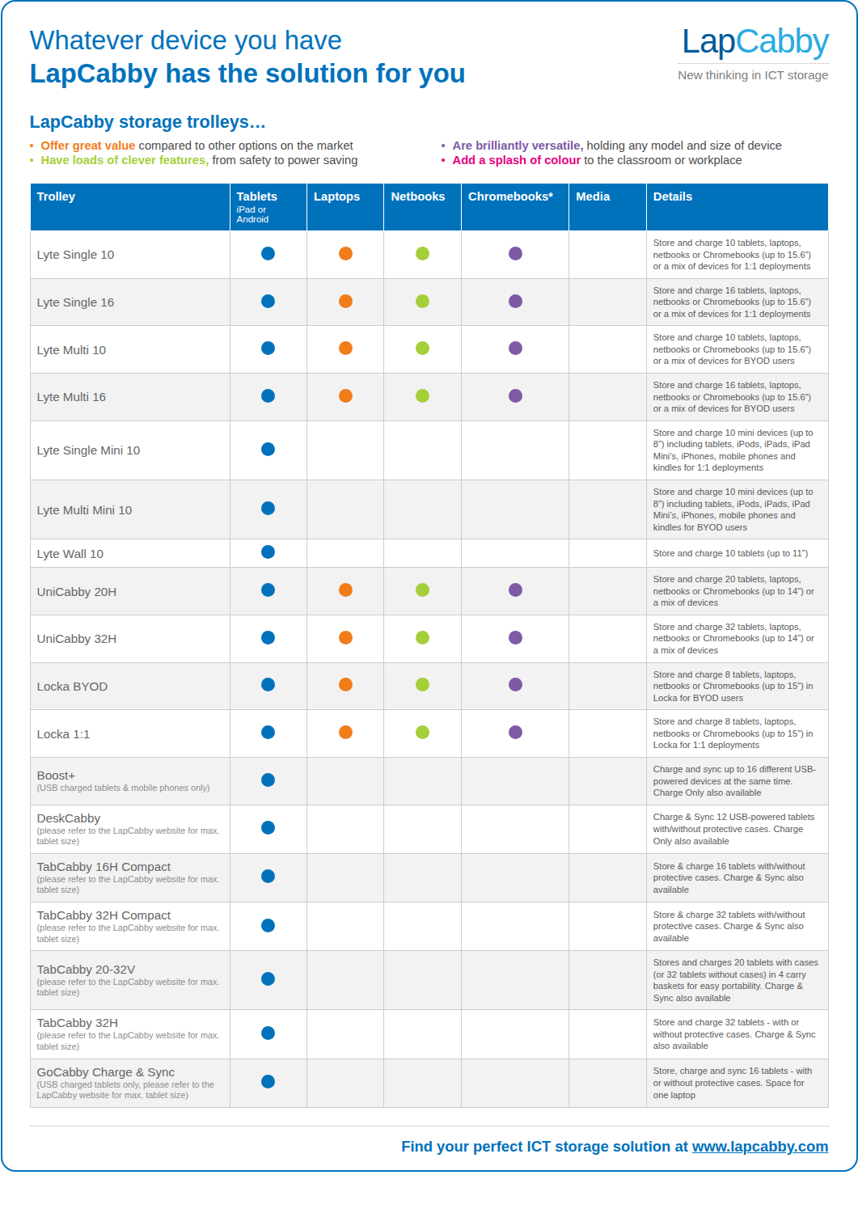Whatever device you have LapCabby has the solution for you
Lap Cabby
New thinking in ICT storage
LapCabby storage trolleys…
Offer great value compared to other options on the market
Have loads of clever features, from safety to power saving
Are brilliantly versatile, holding any model and size of device
Add a splash of colour to the classroom or workplace
| Trolley | Tablets iPad or Android | Laptops | Netbooks | Chromebooks* | Media | Details |
| --- | --- | --- | --- | --- | --- | --- |
| Lyte Single 10 | | | | | | Store and charge 10 tablets, laptops, netbooks or Chromebooks (up to 15.6”) or a mix of devices for 1:1 deployments |
| Lyte Single 16 | | | | | | Store and charge 16 tablets, laptops, netbooks or Chromebooks (up to 15.6”) or a mix of devices for 1:1 deployments |
| Lyte Multi 10 | | | | | | Store and charge 10 tablets, laptops, netbooks or Chromebooks (up to 15.6”) or a mix of devices for BYOD users |
| Lyte Multi 16 | | | | | | Store and charge 16 tablets, laptops, netbooks or Chromebooks (up to 15.6”) or a mix of devices for BYOD users |
| Lyte Single Mini 10 | | | | | | Store and charge 10 mini devices (up to 8”) including tablets, iPods, iPads, iPad Mini’s, iPhones, mobile phones and kindles for 1:1 deployments |
| Lyte Multi Mini 10 | | | | | | Store and charge 10 mini devices (up to 8”) including tablets, iPods, iPads, iPad Mini’s, iPhones, mobile phones and kindles for BYOD users |
| Lyte Wall 10 | | | | | | Store and charge 10 tablets (up to 11”) |
| UniCabby 20H | | | | | | Store and charge 20 tablets, laptops, netbooks or Chromebooks (up to 14”) or a mix of devices |
| UniCabby 32H | | | | | | Store and charge 32 tablets, laptops, netbooks or Chromebooks (up to 14”) or a mix of devices |
| Locka BYOD | | | | | | Store and charge 8 tablets, laptops, netbooks or Chromebooks (up to 15”) in Locka for BYOD users |
| Locka 1:1 | | | | | | Store and charge 8 tablets, laptops, netbooks or Chromebooks (up to 15”) in Locka for 1:1 deployments |
| Boost+ (USB charged tablets & mobile phones only) | | | | | | Charge and sync up to 16 different USB-powered devices at the same time. Charge Only also available |
| DeskCabby (please refer to the LapCabby website for max. tablet size) | | | | | | Charge & Sync 12 USB-powered tablets with/without protective cases. Charge Only also available |
| TabCabby 16H Compact (please refer to the LapCabby website for max. tablet size) | | | | | | Store & charge 16 tablets with/without protective cases. Charge & Sync also available |
| TabCabby 32H Compact (please refer to the LapCabby website for max. tablet size) | | | | | | Store & charge 32 tablets with/without protective cases. Charge & Sync also available |
| TabCabby 20-32V (please refer to the LapCabby website for max. tablet size) | | | | | | Stores and charges 20 tablets with cases (or 32 tablets without cases) in 4 carry baskets for easy portability. Charge & Sync also available |
| TabCabby 32H (please refer to the LapCabby website for max. tablet size) | | | | | | Store and charge 32 tablets - with or without protective cases. Charge & Sync also available |
| GoCabby Charge & Sync (USB charged tablets only, please refer to the LapCabby website for max. tablet size) | | | | | | Store, charge and sync 16 tablets - with or without protective cases. Space for one laptop |
Find your perfect ICT storage solution at www.lapcabby.com